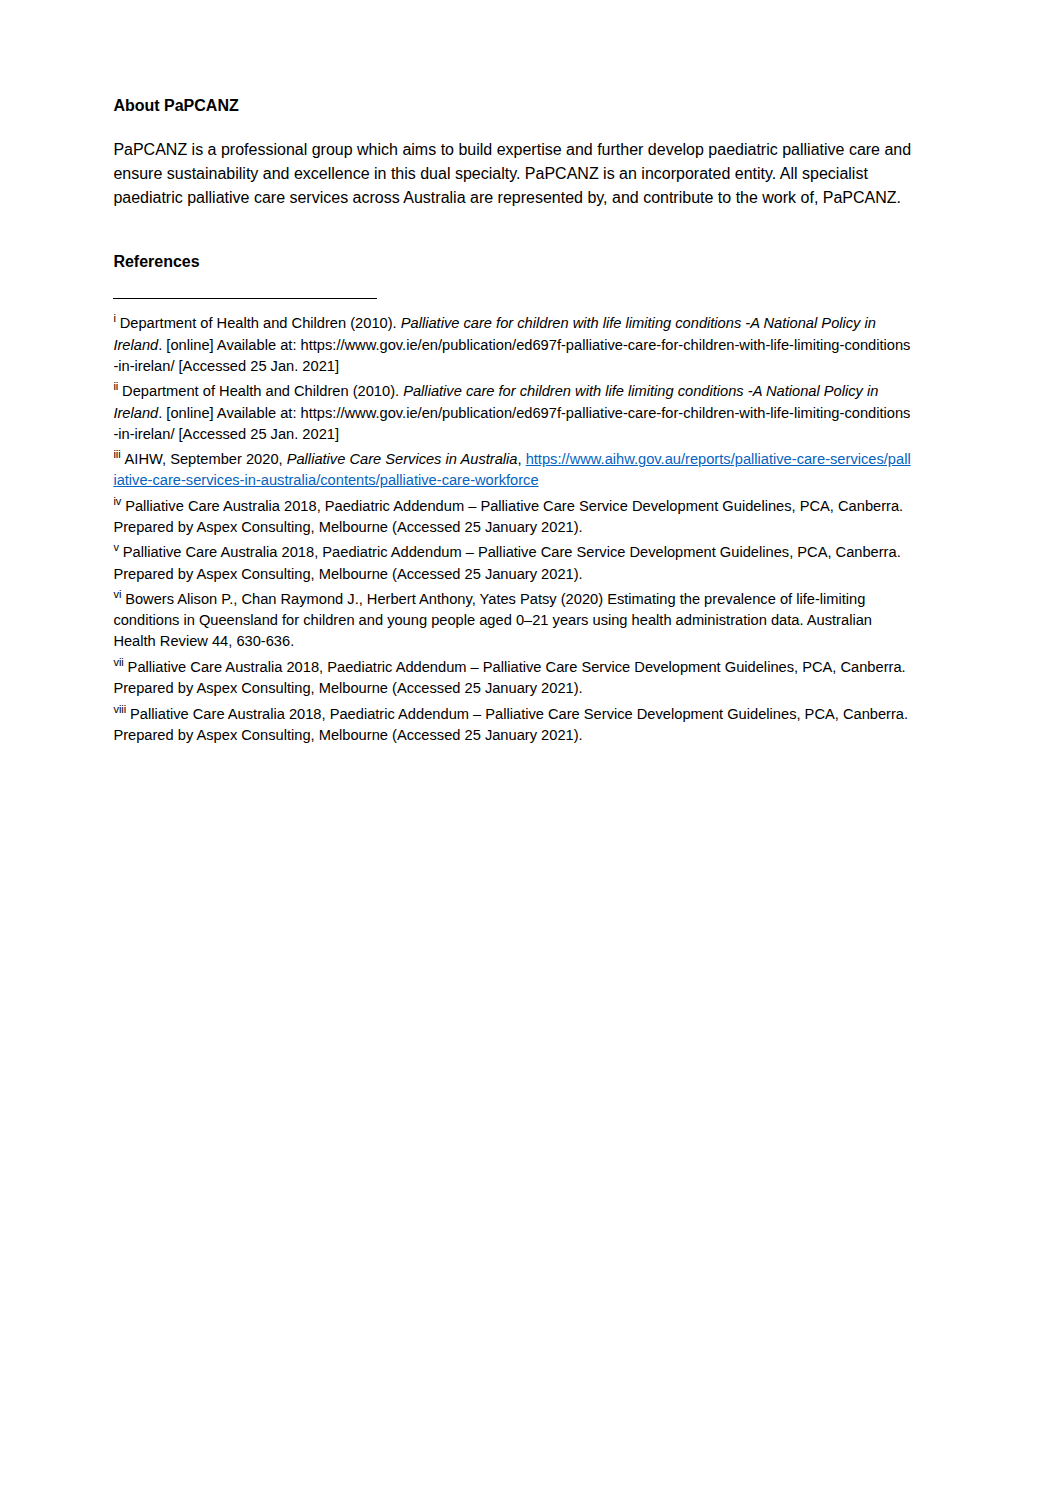About PaPCANZ
PaPCANZ is a professional group which aims to build expertise and further develop paediatric palliative care and ensure sustainability and excellence in this dual specialty. PaPCANZ is an incorporated entity. All specialist paediatric palliative care services across Australia are represented by, and contribute to the work of, PaPCANZ.
References
i Department of Health and Children (2010). Palliative care for children with life limiting conditions -A National Policy in Ireland. [online] Available at: https://www.gov.ie/en/publication/ed697f-palliative-care-for-children-with-life-limiting-conditions-in-irelan/ [Accessed 25 Jan. 2021]
ii Department of Health and Children (2010). Palliative care for children with life limiting conditions -A National Policy in Ireland. [online] Available at: https://www.gov.ie/en/publication/ed697f-palliative-care-for-children-with-life-limiting-conditions-in-irelan/ [Accessed 25 Jan. 2021]
iii AIHW, September 2020, Palliative Care Services in Australia, https://www.aihw.gov.au/reports/palliative-care-services/palliative-care-services-in-australia/contents/palliative-care-workforce
iv Palliative Care Australia 2018, Paediatric Addendum – Palliative Care Service Development Guidelines, PCA, Canberra. Prepared by Aspex Consulting, Melbourne (Accessed 25 January 2021).
v Palliative Care Australia 2018, Paediatric Addendum – Palliative Care Service Development Guidelines, PCA, Canberra. Prepared by Aspex Consulting, Melbourne (Accessed 25 January 2021).
vi Bowers Alison P., Chan Raymond J., Herbert Anthony, Yates Patsy (2020) Estimating the prevalence of life-limiting conditions in Queensland for children and young people aged 0–21 years using health administration data. Australian Health Review 44, 630-636.
vii Palliative Care Australia 2018, Paediatric Addendum – Palliative Care Service Development Guidelines, PCA, Canberra. Prepared by Aspex Consulting, Melbourne (Accessed 25 January 2021).
viii Palliative Care Australia 2018, Paediatric Addendum – Palliative Care Service Development Guidelines, PCA, Canberra. Prepared by Aspex Consulting, Melbourne (Accessed 25 January 2021).